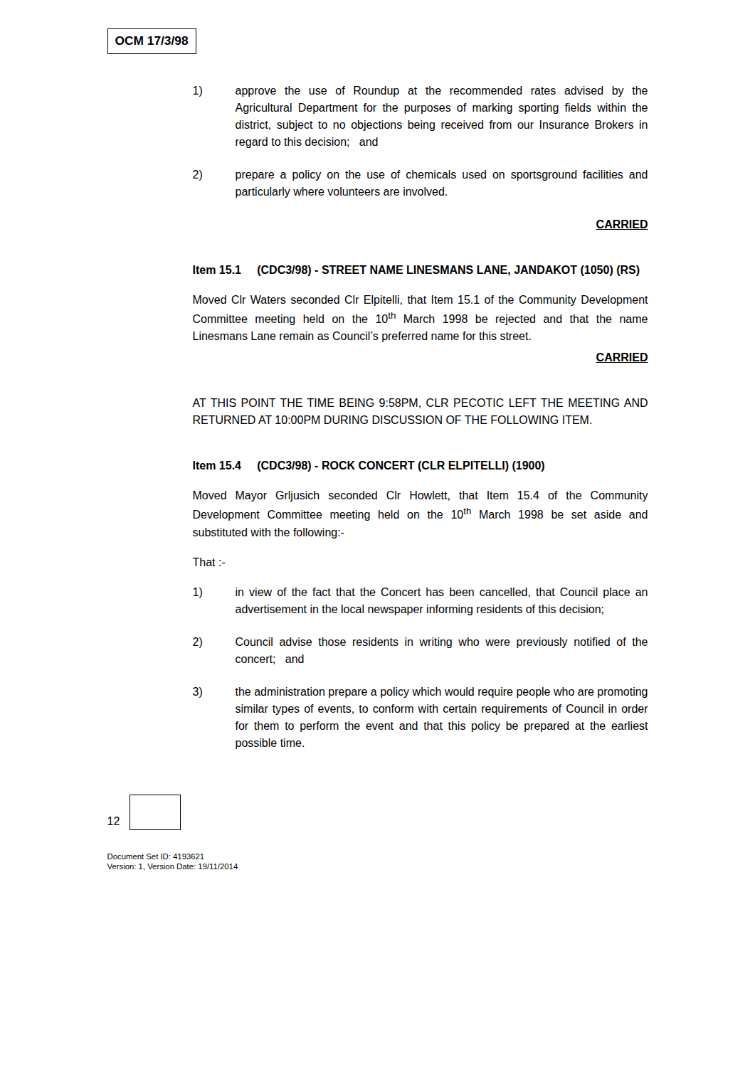OCM 17/3/98
1) approve the use of Roundup at the recommended rates advised by the Agricultural Department for the purposes of marking sporting fields within the district, subject to no objections being received from our Insurance Brokers in regard to this decision; and
2) prepare a policy on the use of chemicals used on sportsground facilities and particularly where volunteers are involved.
CARRIED
Item 15.1 (CDC3/98) - STREET NAME LINESMANS LANE, JANDAKOT (1050) (RS)
Moved Clr Waters seconded Clr Elpitelli, that Item 15.1 of the Community Development Committee meeting held on the 10th March 1998 be rejected and that the name Linesmans Lane remain as Council’s preferred name for this street.
CARRIED
AT THIS POINT THE TIME BEING 9:58PM, CLR PECOTIC LEFT THE MEETING AND RETURNED AT 10:00PM DURING DISCUSSION OF THE FOLLOWING ITEM.
Item 15.4 (CDC3/98) - ROCK CONCERT (CLR ELPITELLI) (1900)
Moved Mayor Grljusich seconded Clr Howlett, that Item 15.4 of the Community Development Committee meeting held on the 10th March 1998 be set aside and substituted with the following:-
That :-
1) in view of the fact that the Concert has been cancelled, that Council place an advertisement in the local newspaper informing residents of this decision;
2) Council advise those residents in writing who were previously notified of the concert; and
3) the administration prepare a policy which would require people who are promoting similar types of events, to conform with certain requirements of Council in order for them to perform the event and that this policy be prepared at the earliest possible time.
12
Document Set ID: 4193621
Version: 1, Version Date: 19/11/2014